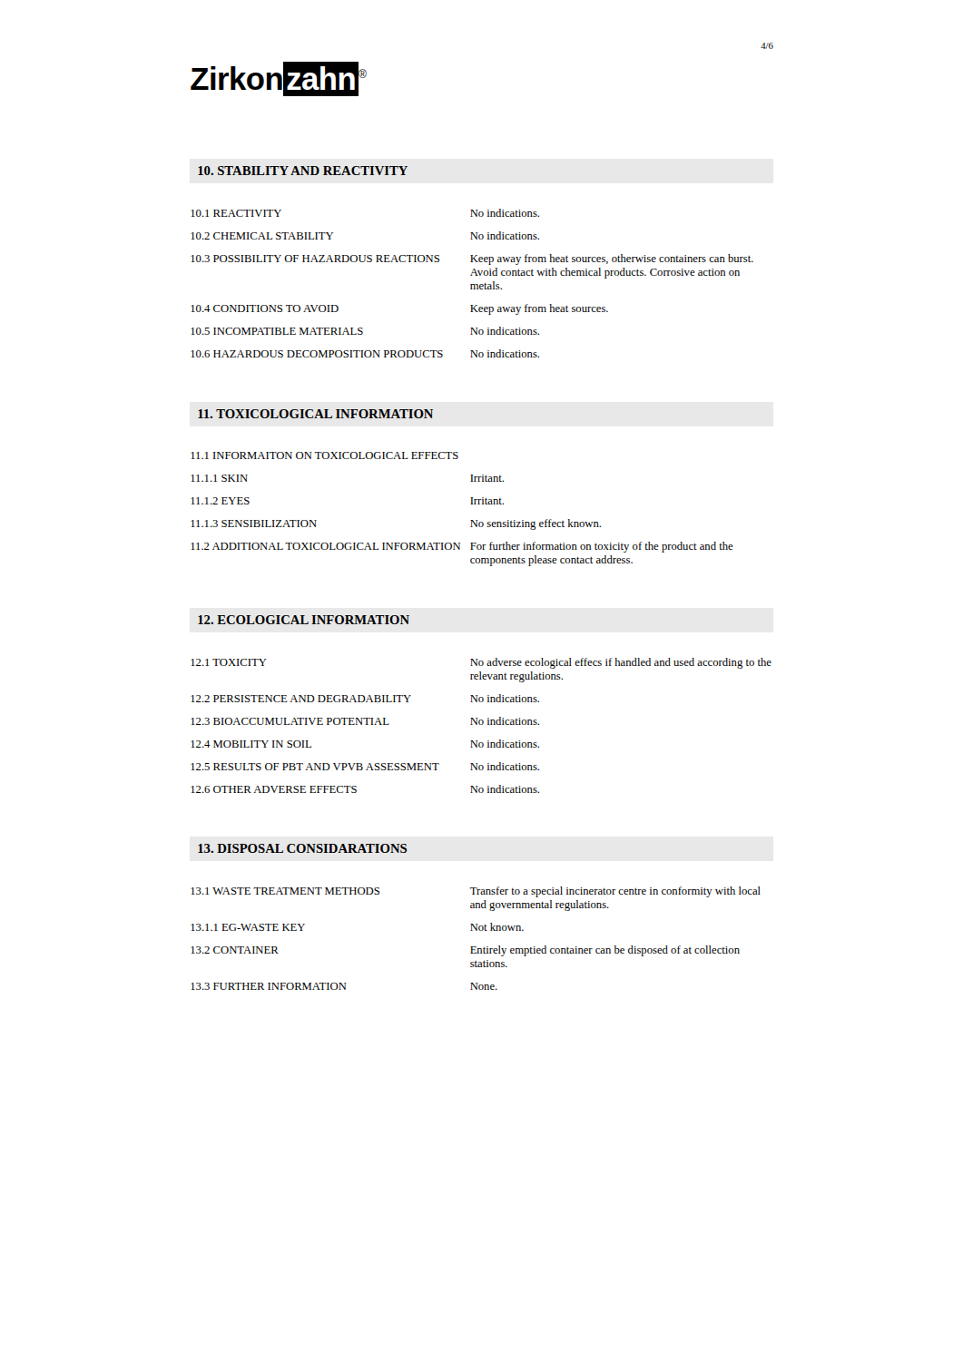4/6
Zirkon zahn®
10. STABILITY AND REACTIVITY
| 10.1 REACTIVITY | No indications. |
| 10.2 CHEMICAL STABILITY | No indications. |
| 10.3 POSSIBILITY OF HAZARDOUS REACTIONS | Keep away from heat sources, otherwise containers can burst. Avoid contact with chemical products. Corrosive action on metals. |
| 10.4 CONDITIONS TO AVOID | Keep away from heat sources. |
| 10.5 INCOMPATIBLE MATERIALS | No indications. |
| 10.6 HAZARDOUS DECOMPOSITION PRODUCTS | No indications. |
11. TOXICOLOGICAL INFORMATION
| 11.1 INFORMAITON ON TOXICOLOGICAL EFFECTS | |
| 11.1.1 SKIN | Irritant. |
| 11.1.2 EYES | Irritant. |
| 11.1.3 SENSIBILIZATION | No sensitizing effect known. |
| 11.2 ADDITIONAL TOXICOLOGICAL INFORMATION | For further information on toxicity of the product and the components please contact address. |
12. ECOLOGICAL INFORMATION
| 12.1 TOXICITY | No adverse ecological effecs if handled and used according to the relevant regulations. |
| 12.2 PERSISTENCE AND DEGRADABILITY | No indications. |
| 12.3 BIOACCUMULATIVE POTENTIAL | No indications. |
| 12.4 MOBILITY IN SOIL | No indications. |
| 12.5 RESULTS OF PBT AND VPVB ASSESSMENT | No indications. |
| 12.6 OTHER ADVERSE EFFECTS | No indications. |
13. DISPOSAL CONSIDARATIONS
| 13.1 WASTE TREATMENT METHODS | Transfer to a special incinerator centre in conformity with local and governmental regulations. |
| 13.1.1 EG-WASTE KEY | Not known. |
| 13.2 CONTAINER | Entirely emptied container can be disposed of at collection stations. |
| 13.3 FURTHER INFORMATION | None. |